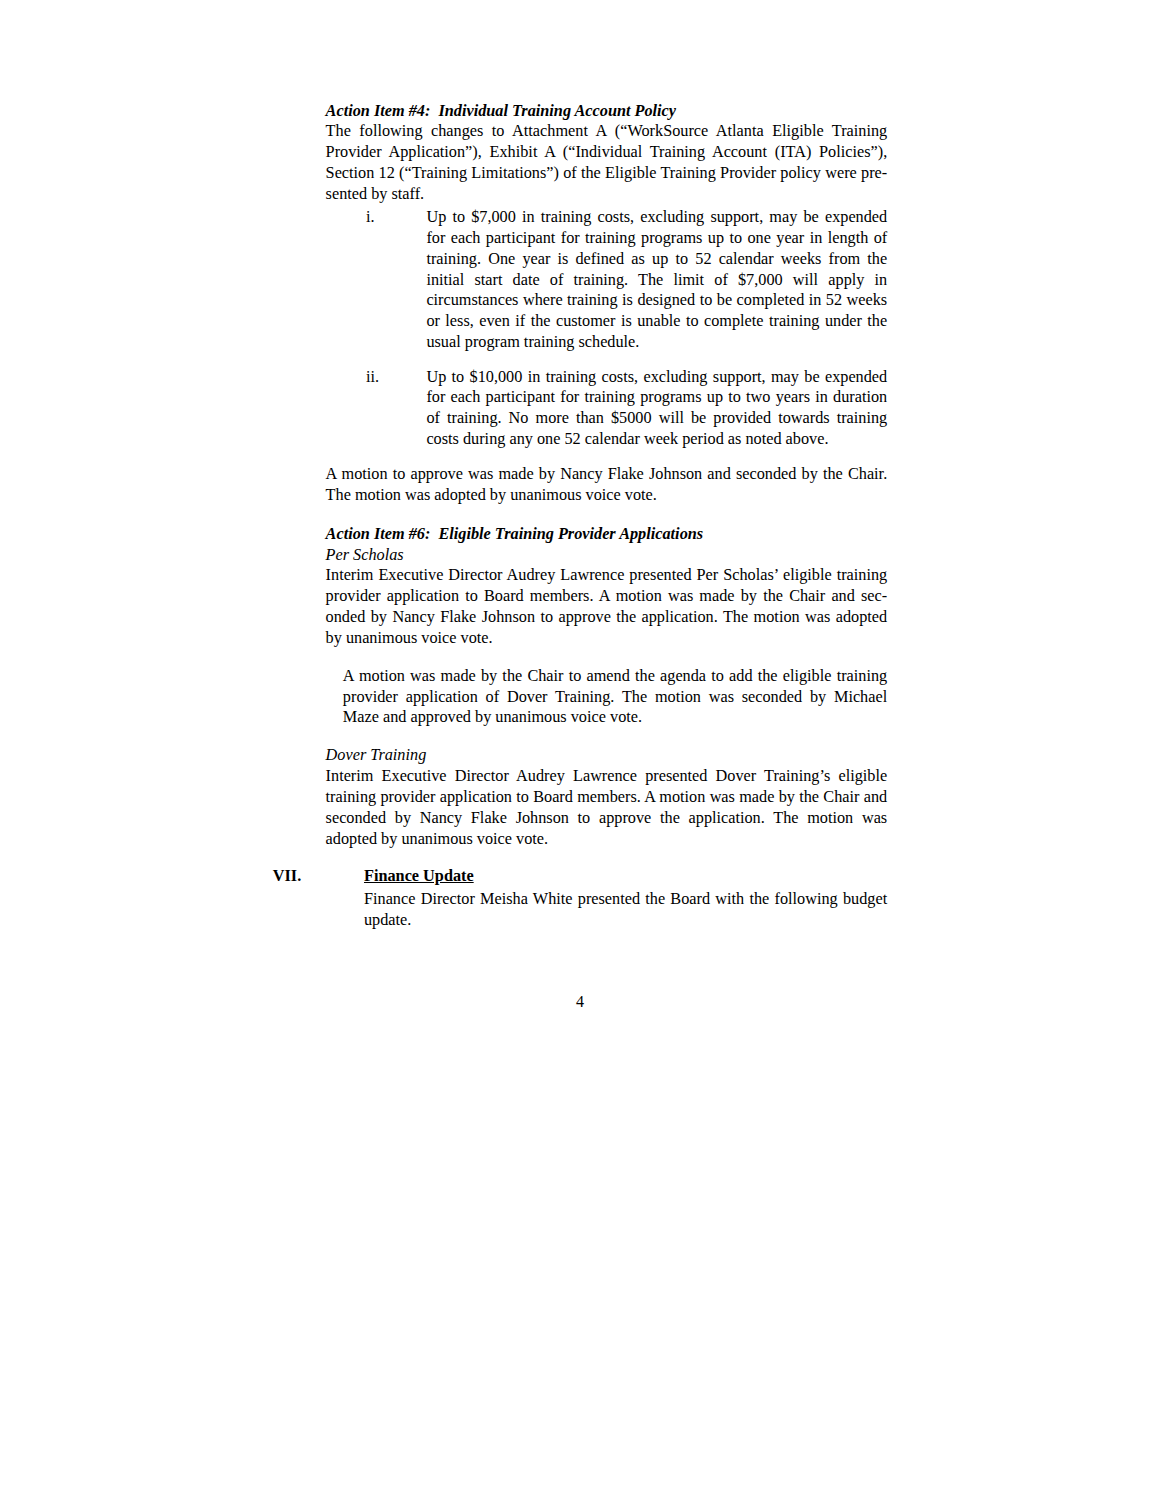Action Item #4: Individual Training Account Policy
The following changes to Attachment A (“WorkSource Atlanta Eligible Training Provider Application”), Exhibit A (“Individual Training Account (ITA) Policies”), Section 12 (“Training Limitations”) of the Eligible Training Provider policy were presented by staff.
i. Up to $7,000 in training costs, excluding support, may be expended for each participant for training programs up to one year in length of training. One year is defined as up to 52 calendar weeks from the initial start date of training. The limit of $7,000 will apply in circumstances where training is designed to be completed in 52 weeks or less, even if the customer is unable to complete training under the usual program training schedule.
ii. Up to $10,000 in training costs, excluding support, may be expended for each participant for training programs up to two years in duration of training. No more than $5000 will be provided towards training costs during any one 52 calendar week period as noted above.
A motion to approve was made by Nancy Flake Johnson and seconded by the Chair. The motion was adopted by unanimous voice vote.
Action Item #6: Eligible Training Provider Applications
Per Scholas
Interim Executive Director Audrey Lawrence presented Per Scholas’ eligible training provider application to Board members. A motion was made by the Chair and seconded by Nancy Flake Johnson to approve the application. The motion was adopted by unanimous voice vote.
A motion was made by the Chair to amend the agenda to add the eligible training provider application of Dover Training. The motion was seconded by Michael Maze and approved by unanimous voice vote.
Dover Training
Interim Executive Director Audrey Lawrence presented Dover Training’s eligible training provider application to Board members. A motion was made by the Chair and seconded by Nancy Flake Johnson to approve the application. The motion was adopted by unanimous voice vote.
VII.
Finance Update
Finance Director Meisha White presented the Board with the following budget update.
4